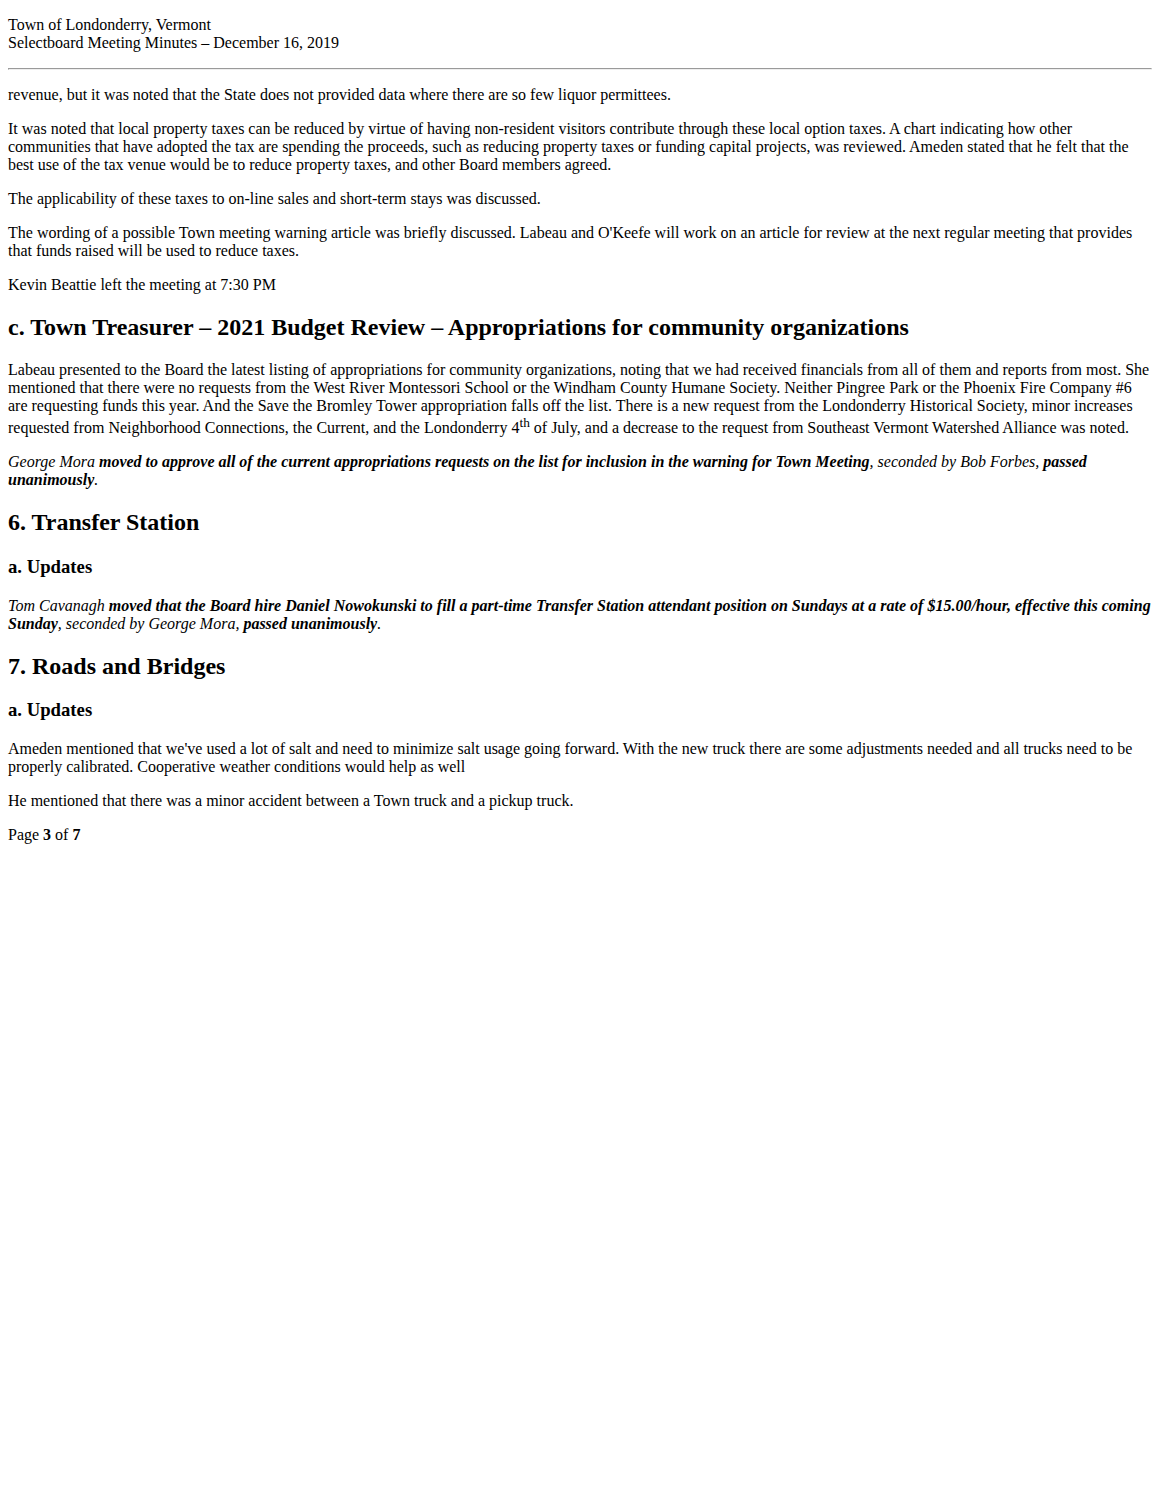Town of Londonderry, Vermont
Selectboard Meeting Minutes – December 16, 2019
revenue, but it was noted that the State does not provided data where there are so few liquor permittees.
It was noted that local property taxes can be reduced by virtue of having non-resident visitors contribute through these local option taxes. A chart indicating how other communities that have adopted the tax are spending the proceeds, such as reducing property taxes or funding capital projects, was reviewed. Ameden stated that he felt that the best use of the tax venue would be to reduce property taxes, and other Board members agreed.
The applicability of these taxes to on-line sales and short-term stays was discussed.
The wording of a possible Town meeting warning article was briefly discussed. Labeau and O'Keefe will work on an article for review at the next regular meeting that provides that funds raised will be used to reduce taxes.
Kevin Beattie left the meeting at 7:30 PM
c. Town Treasurer – 2021 Budget Review – Appropriations for community organizations
Labeau presented to the Board the latest listing of appropriations for community organizations, noting that we had received financials from all of them and reports from most. She mentioned that there were no requests from the West River Montessori School or the Windham County Humane Society. Neither Pingree Park or the Phoenix Fire Company #6 are requesting funds this year. And the Save the Bromley Tower appropriation falls off the list. There is a new request from the Londonderry Historical Society, minor increases requested from Neighborhood Connections, the Current, and the Londonderry 4th of July, and a decrease to the request from Southeast Vermont Watershed Alliance was noted.
George Mora moved to approve all of the current appropriations requests on the list for inclusion in the warning for Town Meeting, seconded by Bob Forbes, passed unanimously.
6. Transfer Station
a. Updates
Tom Cavanagh moved that the Board hire Daniel Nowokunski to fill a part-time Transfer Station attendant position on Sundays at a rate of $15.00/hour, effective this coming Sunday, seconded by George Mora, passed unanimously.
7. Roads and Bridges
a. Updates
Ameden mentioned that we've used a lot of salt and need to minimize salt usage going forward. With the new truck there are some adjustments needed and all trucks need to be properly calibrated. Cooperative weather conditions would help as well
He mentioned that there was a minor accident between a Town truck and a pickup truck.
Page 3 of 7